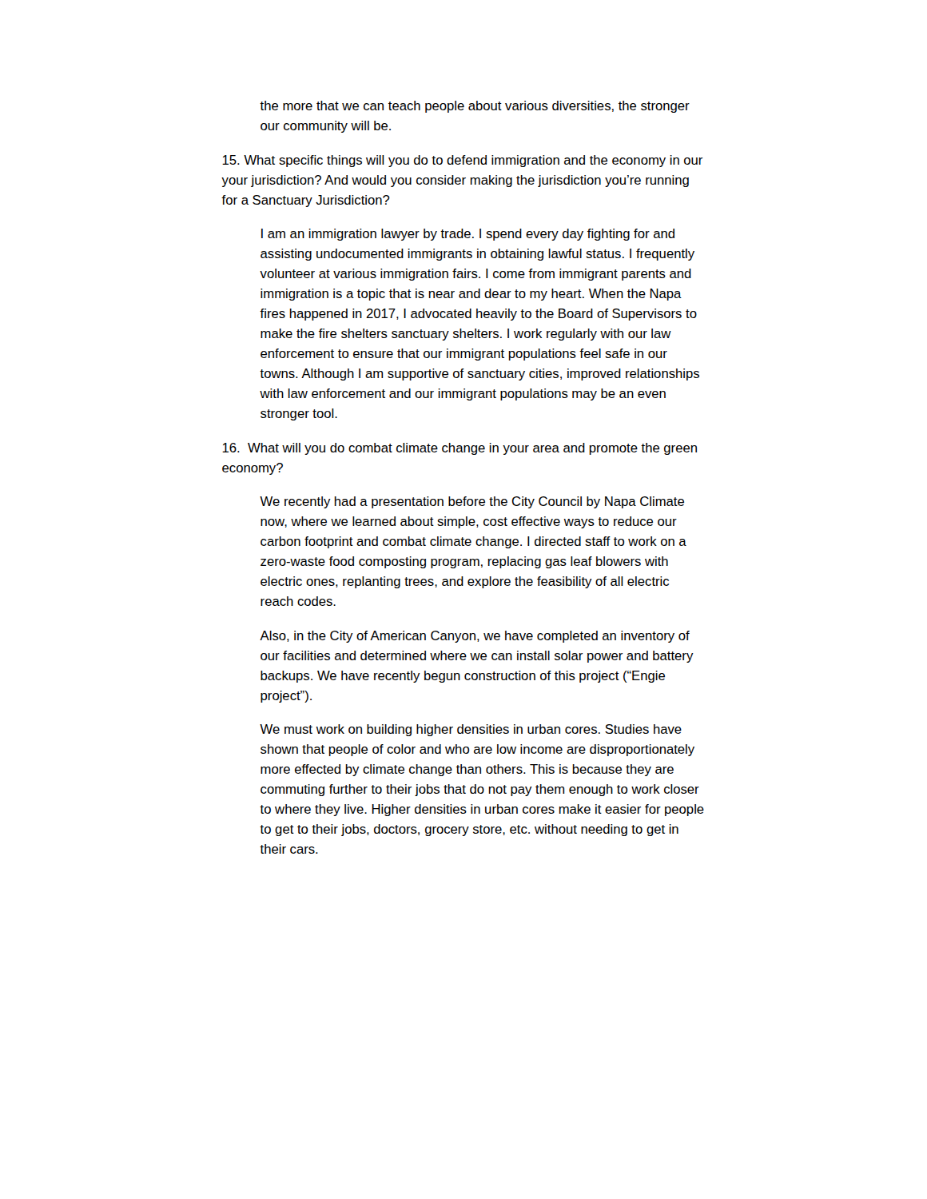the more that we can teach people about various diversities, the stronger our community will be.
15. What specific things will you do to defend immigration and the economy in our your jurisdiction? And would you consider making the jurisdiction you’re running for a Sanctuary Jurisdiction?
I am an immigration lawyer by trade. I spend every day fighting for and assisting undocumented immigrants in obtaining lawful status. I frequently volunteer at various immigration fairs. I come from immigrant parents and immigration is a topic that is near and dear to my heart. When the Napa fires happened in 2017, I advocated heavily to the Board of Supervisors to make the fire shelters sanctuary shelters. I work regularly with our law enforcement to ensure that our immigrant populations feel safe in our towns. Although I am supportive of sanctuary cities, improved relationships with law enforcement and our immigrant populations may be an even stronger tool.
16. What will you do combat climate change in your area and promote the green economy?
We recently had a presentation before the City Council by Napa Climate now, where we learned about simple, cost effective ways to reduce our carbon footprint and combat climate change. I directed staff to work on a zero-waste food composting program, replacing gas leaf blowers with electric ones, replanting trees, and explore the feasibility of all electric reach codes.
Also, in the City of American Canyon, we have completed an inventory of our facilities and determined where we can install solar power and battery backups. We have recently begun construction of this project (“Engie project”).
We must work on building higher densities in urban cores. Studies have shown that people of color and who are low income are disproportionately more effected by climate change than others. This is because they are commuting further to their jobs that do not pay them enough to work closer to where they live. Higher densities in urban cores make it easier for people to get to their jobs, doctors, grocery store, etc. without needing to get in their cars.